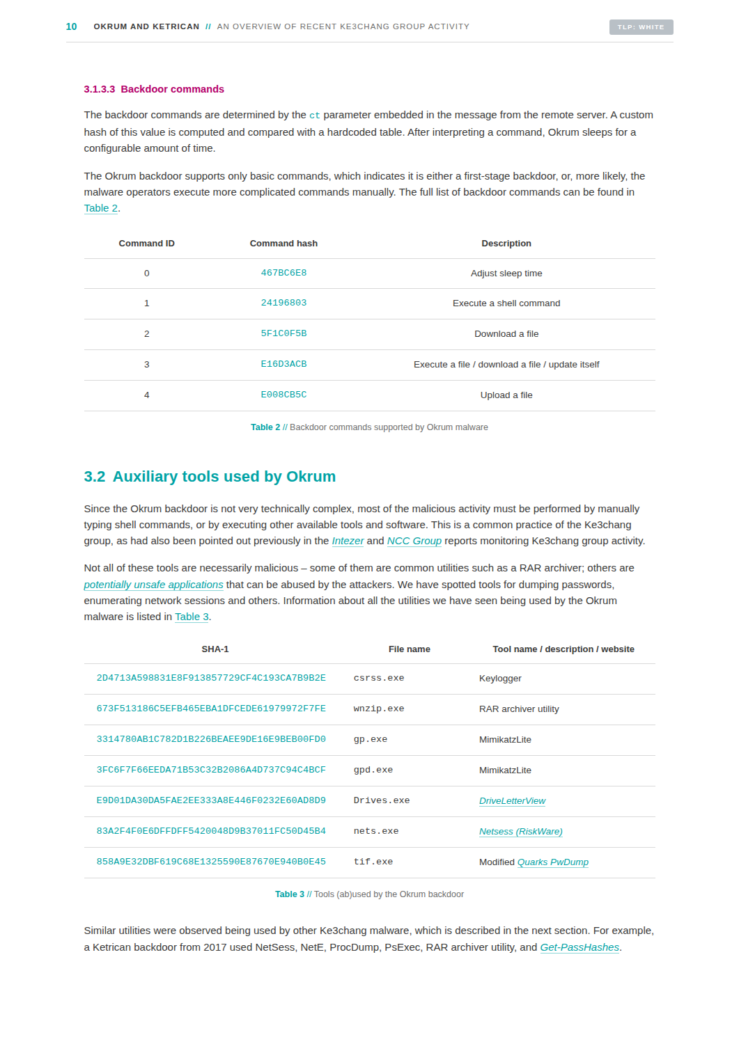10
Okrum and Ketrican // An overview of recent Ke3chang group activity
TLP: WHITE
3.1.3.3 Backdoor commands
The backdoor commands are determined by the ct parameter embedded in the message from the remote server. A custom hash of this value is computed and compared with a hardcoded table. After interpreting a command, Okrum sleeps for a configurable amount of time.
The Okrum backdoor supports only basic commands, which indicates it is either a first-stage backdoor, or, more likely, the malware operators execute more complicated commands manually. The full list of backdoor commands can be found in Table 2.
| Command ID | Command hash | Description |
| --- | --- | --- |
| 0 | 467BC6E8 | Adjust sleep time |
| 1 | 24196803 | Execute a shell command |
| 2 | 5F1C0F5B | Download a file |
| 3 | E16D3ACB | Execute a file / download a file / update itself |
| 4 | E008CB5C | Upload a file |
Table 2 // Backdoor commands supported by Okrum malware
3.2 Auxiliary tools used by Okrum
Since the Okrum backdoor is not very technically complex, most of the malicious activity must be performed by manually typing shell commands, or by executing other available tools and software. This is a common practice of the Ke3chang group, as had also been pointed out previously in the Intezer and NCC Group reports monitoring Ke3chang group activity.
Not all of these tools are necessarily malicious – some of them are common utilities such as a RAR archiver; others are potentially unsafe applications that can be abused by the attackers. We have spotted tools for dumping passwords, enumerating network sessions and others. Information about all the utilities we have seen being used by the Okrum malware is listed in Table 3.
| SHA-1 | File name | Tool name / description / website |
| --- | --- | --- |
| 2D4713A598831E8F913857729CF4C193CA7B9B2E | csrss.exe | Keylogger |
| 673F513186C5EFB465EBA1DFCEDE61979972F7FE | wnzip.exe | RAR archiver utility |
| 3314780AB1C782D1B226BEAEE9DE16E9BEB00FD0 | gp.exe | MimikatzLite |
| 3FC6F7F66EEDA71B53C32B2086A4D737C94C4BCF | gpd.exe | MimikatzLite |
| E9D01DA30DA5FAE2EE333A8E446F0232E60AD8D9 | Drives.exe | DriveLetterView |
| 83A2F4F0E6DFFDFF5420048D9B37011FC50D45B4 | nets.exe | Netsess (RiskWare) |
| 858A9E32DBF619C68E1325590E87670E940B0E45 | tif.exe | Modified Quarks PwDump |
Table 3 // Tools (ab)used by the Okrum backdoor
Similar utilities were observed being used by other Ke3chang malware, which is described in the next section. For example, a Ketrican backdoor from 2017 used NetSess, NetE, ProcDump, PsExec, RAR archiver utility, and Get-PassHashes.